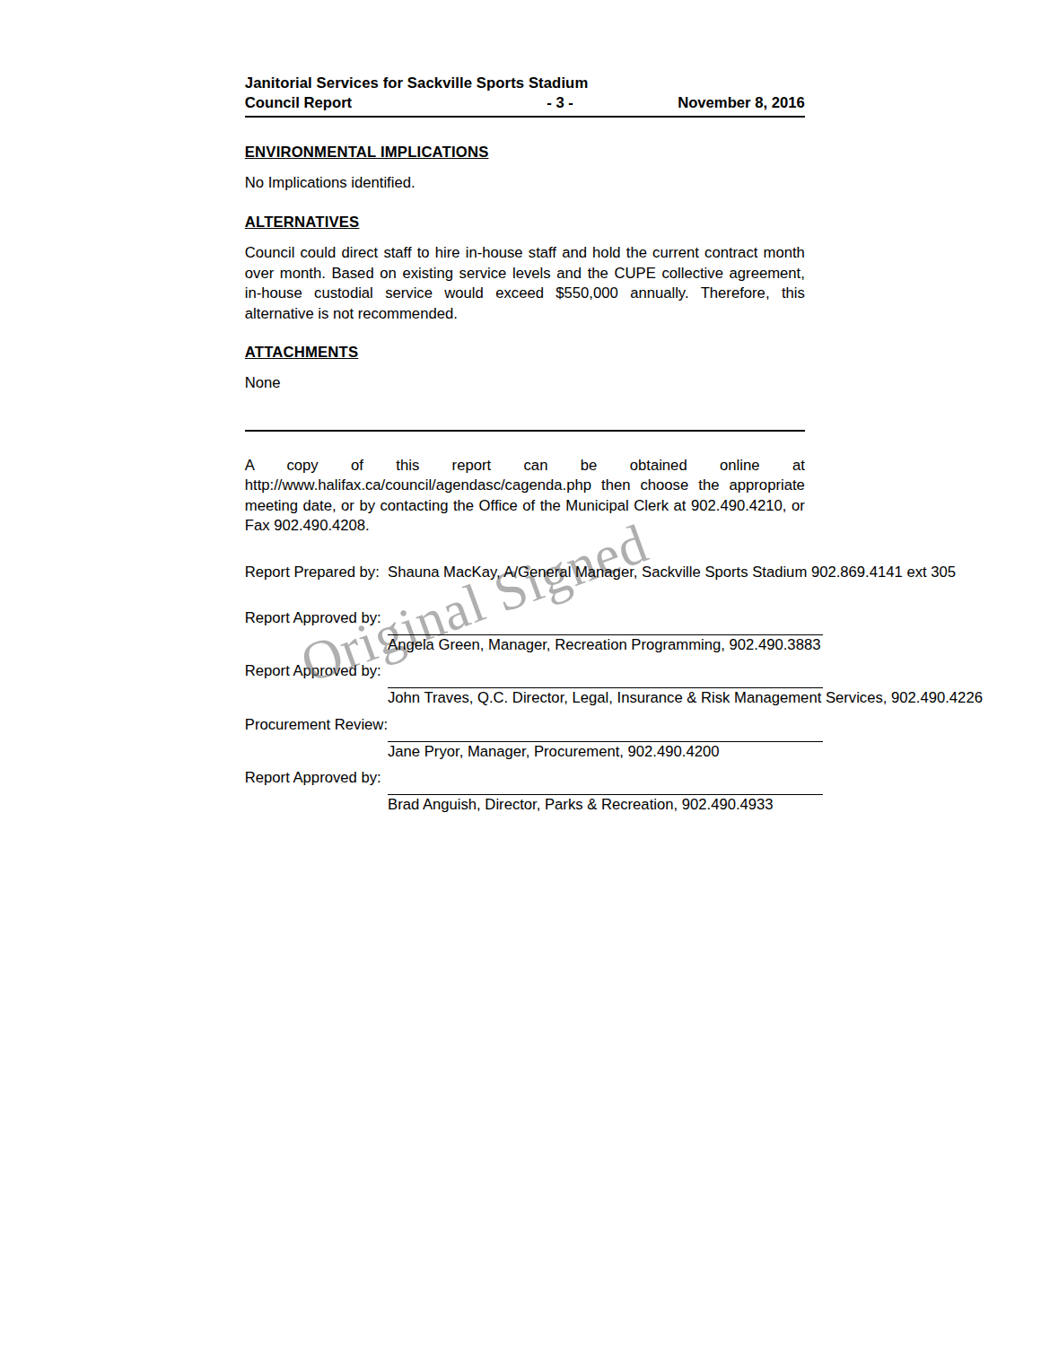Janitorial Services for Sackville Sports Stadium
Council Report - 3 - November 8, 2016
ENVIRONMENTAL IMPLICATIONS
No Implications identified.
ALTERNATIVES
Council could direct staff to hire in-house staff and hold the current contract month over month. Based on existing service levels and the CUPE collective agreement, in-house custodial service would exceed $550,000 annually. Therefore, this alternative is not recommended.
ATTACHMENTS
None
A copy of this report can be obtained online at http://www.halifax.ca/council/agendasc/cagenda.php then choose the appropriate meeting date, or by contacting the Office of the Municipal Clerk at 902.490.4210, or Fax 902.490.4208.
Original Signed
| Report Prepared by: | Shauna MacKay, A/General Manager, Sackville Sports Stadium 902.869.4141 ext 305 |
| Report Approved by: | Angela Green, Manager, Recreation Programming, 902.490.3883 |
| Report Approved by: | John Traves, Q.C. Director, Legal, Insurance & Risk Management Services, 902.490.4226 |
| Procurement Review: | Jane Pryor, Manager, Procurement, 902.490.4200 |
| Report Approved by: | Brad Anguish, Director, Parks & Recreation, 902.490.4933 |